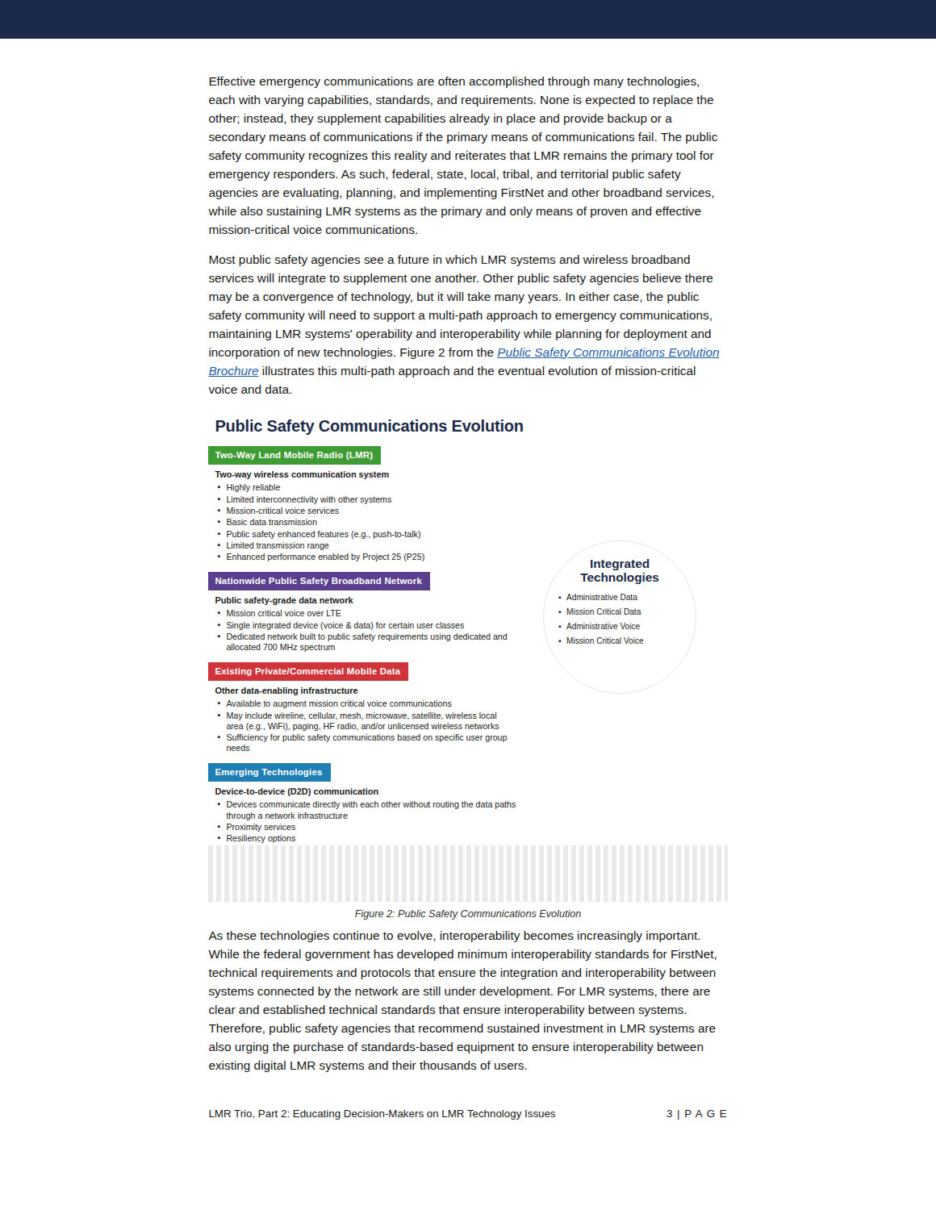Effective emergency communications are often accomplished through many technologies, each with varying capabilities, standards, and requirements. None is expected to replace the other; instead, they supplement capabilities already in place and provide backup or a secondary means of communications if the primary means of communications fail. The public safety community recognizes this reality and reiterates that LMR remains the primary tool for emergency responders. As such, federal, state, local, tribal, and territorial public safety agencies are evaluating, planning, and implementing FirstNet and other broadband services, while also sustaining LMR systems as the primary and only means of proven and effective mission-critical voice communications.
Most public safety agencies see a future in which LMR systems and wireless broadband services will integrate to supplement one another. Other public safety agencies believe there may be a convergence of technology, but it will take many years. In either case, the public safety community will need to support a multi-path approach to emergency communications, maintaining LMR systems' operability and interoperability while planning for deployment and incorporation of new technologies. Figure 2 from the Public Safety Communications Evolution Brochure illustrates this multi-path approach and the eventual evolution of mission-critical voice and data.
Public Safety Communications Evolution
Integrated
Technologies
Administrative Data
Mission Critical Data
Administrative Voice
Mission Critical Voice
Two-Way Land Mobile Radio (LMR)
Two-way wireless communication system
Highly reliable
Limited interconnectivity with other systems
Mission-critical voice services
Basic data transmission
Public safety enhanced features (e.g., push-to-talk)
Limited transmission range
Enhanced performance enabled by Project 25 (P25)
Nationwide Public Safety Broadband Network
Public safety-grade data network
Mission critical voice over LTE
Single integrated device (voice & data) for certain user classes
Dedicated network built to public safety requirements using dedicated and allocated 700 MHz spectrum
Existing Private/Commercial Mobile Data
Other data-enabling infrastructure
Available to augment mission critical voice communications
May include wireline, cellular, mesh, microwave, satellite, wireless local area (e.g., WiFi), paging, HF radio, and/or unlicensed wireless networks
Sufficiency for public safety communications based on specific user group needs
Emerging Technologies
Device-to-device (D2D) communication
Devices communicate directly with each other without routing the data paths through a network infrastructure
Proximity services
Resiliency options
Figure 2: Public Safety Communications Evolution
As these technologies continue to evolve, interoperability becomes increasingly important. While the federal government has developed minimum interoperability standards for FirstNet, technical requirements and protocols that ensure the integration and interoperability between systems connected by the network are still under development. For LMR systems, there are clear and established technical standards that ensure interoperability between systems. Therefore, public safety agencies that recommend sustained investment in LMR systems are also urging the purchase of standards-based equipment to ensure interoperability between existing digital LMR systems and their thousands of users.
LMR Trio, Part 2: Educating Decision-Makers on LMR Technology Issues
3 | P A G E